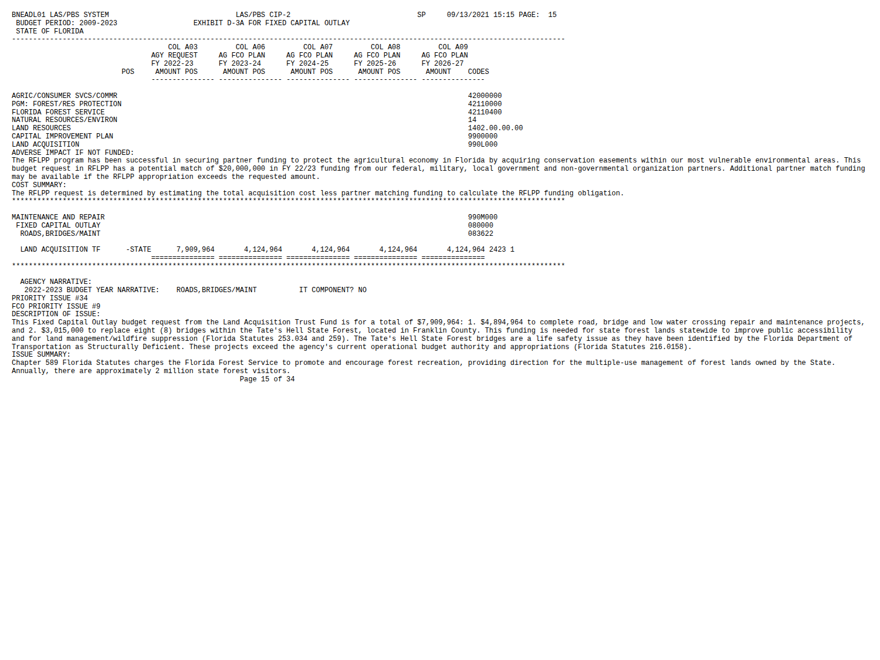BNEADL01 LAS/PBS SYSTEM                              LAS/PBS CIP-2                              SP     09/13/2021 15:15 PAGE:  15
 BUDGET PERIOD: 2009-2023                  EXHIBIT D-3A FOR FIXED CAPITAL OUTLAY
 STATE OF FLORIDA
-----------------------------------------------------------------------------------------------------------------------------------
                                     COL A03         COL A06         COL A07         COL A08         COL A09
                                 AGY REQUEST     AG FCO PLAN     AG FCO PLAN     AG FCO PLAN     AG FCO PLAN
                                 FY 2022-23      FY 2023-24      FY 2024-25      FY 2025-26      FY 2026-27
                          POS     AMOUNT POS      AMOUNT POS      AMOUNT POS      AMOUNT POS      AMOUNT    CODES
                                 --------------- --------------- --------------- --------------- ---------------

AGRIC/CONSUMER SVCS/COMMR                                                                                   42000000
PGM: FOREST/RES PROTECTION                                                                                  42110000
FLORIDA FOREST SERVICE                                                                                      42110400
NATURAL RESOURCES/ENVIRON                                                                                   14
LAND RESOURCES                                                                                              1402.00.00.00
CAPITAL IMPROVEMENT PLAN                                                                                    9900000
LAND ACQUISITION                                                                                            990L000
ADVERSE IMPACT IF NOT FUNDED:
The RFLPP program has been successful in securing partner funding to protect the agricultural economy in Florida by acquiring conservation easements within our most vulnerable environmental areas. This budget request in RFLPP has a potential match of $20,000,000 in FY 22/23 funding from our federal, military, local government and non-governmental organization partners. Additional partner match funding may be available if the RFLPP appropriation exceeds the requested amount.
COST SUMMARY:
The RFLPP request is determined by estimating the total acquisition cost less partner matching funding to calculate the RFLPP funding obligation.
***********************************************************************************************************************************

MAINTENANCE AND REPAIR                                                                                      990M000
 FIXED CAPITAL OUTLAY                                                                                       080000
  ROADS,BRIDGES/MAINT                                                                                       083622

  LAND ACQUISITION TF      -STATE      7,909,964       4,124,964       4,124,964       4,124,964       4,124,964 2423 1
                                 =============== =============== =============== =============== ===============
***********************************************************************************************************************************

  AGENCY NARRATIVE:
   2022-2023 BUDGET YEAR NARRATIVE:    ROADS,BRIDGES/MAINT          IT COMPONENT? NO
PRIORITY ISSUE #34
FCO PRIORITY ISSUE #9
DESCRIPTION OF ISSUE:
This Fixed Capital Outlay budget request from the Land Acquisition Trust Fund is for a total of $7,909,964: 1. $4,894,964 to complete road, bridge and low water crossing repair and maintenance projects, and 2. $3,015,000 to replace eight (8) bridges within the Tate's Hell State Forest, located in Franklin County. This funding is needed for state forest lands statewide to improve public accessibility and for land management/wildfire suppression (Florida Statutes 253.034 and 259). The Tate's Hell State Forest bridges are a life safety issue as they have been identified by the Florida Department of Transportation as Structurally Deficient. These projects exceed the agency's current operational budget authority and appropriations (Florida Statutes 216.0158).
ISSUE SUMMARY:
Chapter 589 Florida Statutes charges the Florida Forest Service to promote and encourage forest recreation, providing direction for the multiple-use management of forest lands owned by the State. Annually, there are approximately 2 million state forest visitors.
                                                      Page 15 of 34